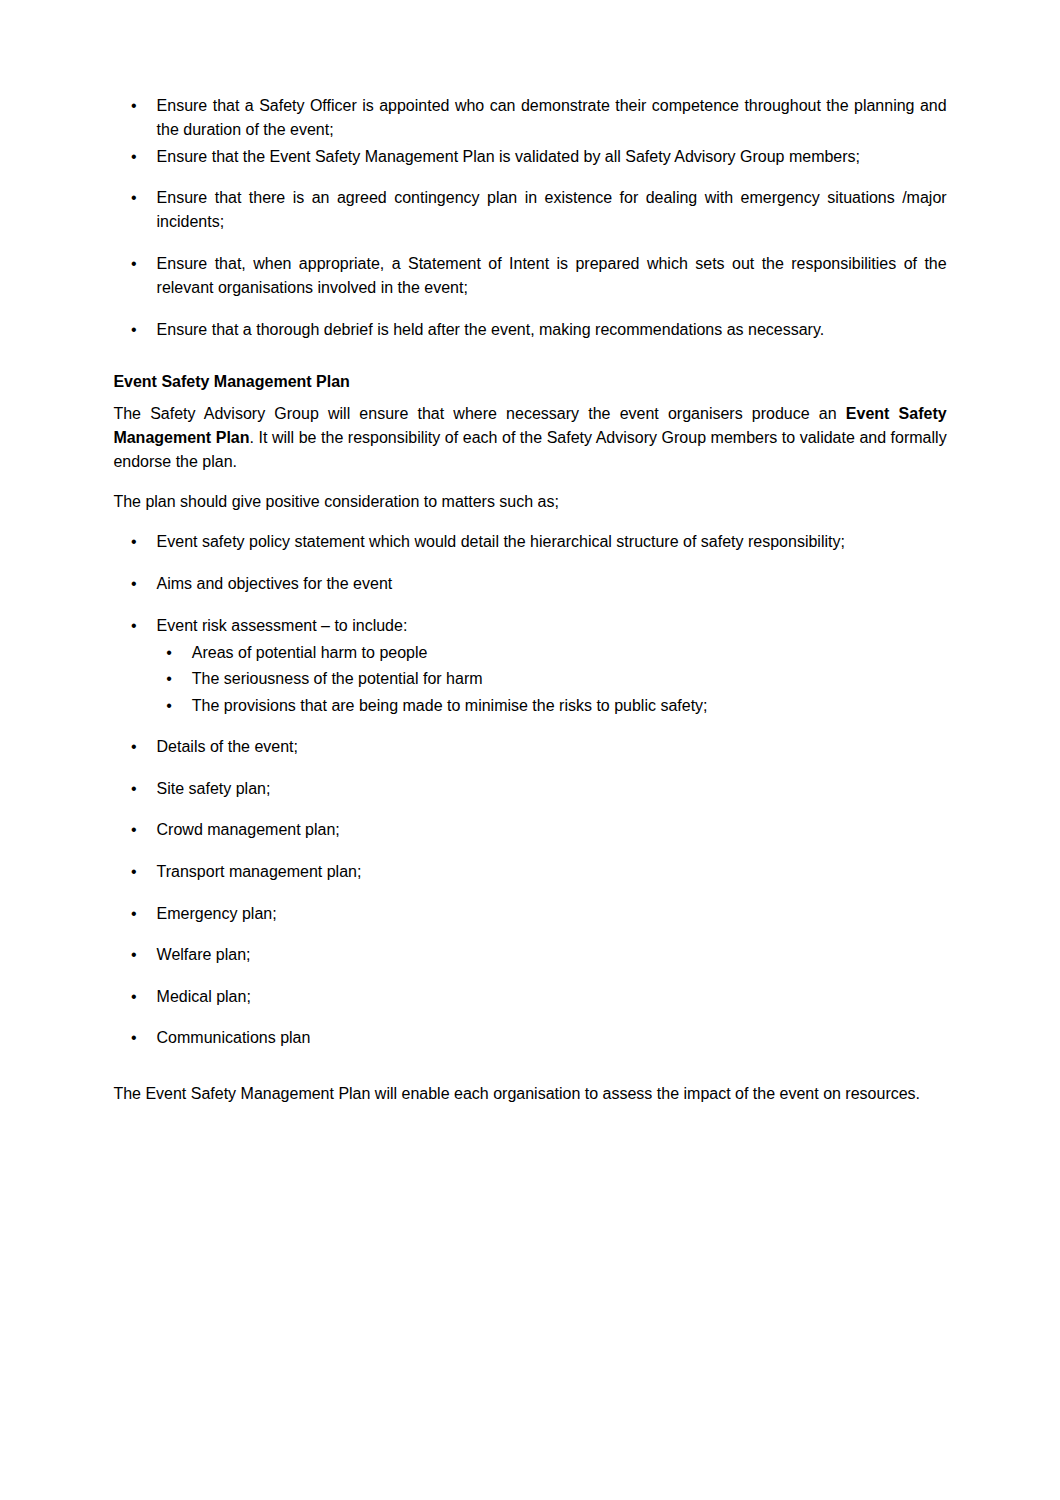Ensure that a Safety Officer is appointed who can demonstrate their competence throughout the planning and the duration of the event;
Ensure that the Event Safety Management Plan is validated by all Safety Advisory Group members;
Ensure that there is an agreed contingency plan in existence for dealing with emergency situations /major incidents;
Ensure that, when appropriate, a Statement of Intent is prepared which sets out the responsibilities of the relevant organisations involved in the event;
Ensure that a thorough debrief is held after the event, making recommendations as necessary.
Event Safety Management Plan
The Safety Advisory Group will ensure that where necessary the event organisers produce an Event Safety Management Plan. It will be the responsibility of each of the Safety Advisory Group members to validate and formally endorse the plan.
The plan should give positive consideration to matters such as;
Event safety policy statement which would detail the hierarchical structure of safety responsibility;
Aims and objectives for the event
Event risk assessment – to include:
Areas of potential harm to people
The seriousness of the potential for harm
The provisions that are being made to minimise the risks to public safety;
Details of the event;
Site safety plan;
Crowd management plan;
Transport management plan;
Emergency plan;
Welfare plan;
Medical plan;
Communications plan
The Event Safety Management Plan will enable each organisation to assess the impact of the event on resources.